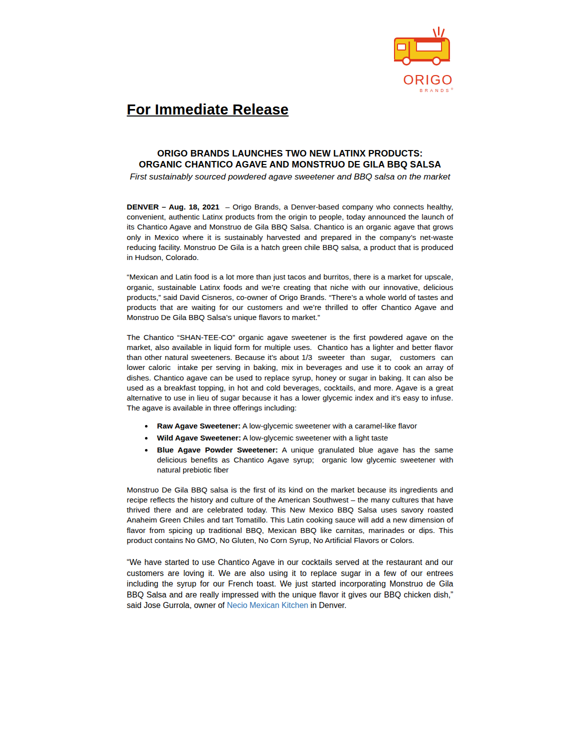ORIGO
BRANDS®
For Immediate Release
ORIGO BRANDS LAUNCHES TWO NEW LATINX PRODUCTS:
ORGANIC CHANTICO AGAVE AND MONSTRUO DE GILA BBQ SALSA
First sustainably sourced powdered agave sweetener and BBQ salsa on the market
DENVER – Aug. 18, 2021 – Origo Brands, a Denver-based company who connects healthy, convenient, authentic Latinx products from the origin to people, today announced the launch of its Chantico Agave and Monstruo de Gila BBQ Salsa. Chantico is an organic agave that grows only in Mexico where it is sustainably harvested and prepared in the company’s net-waste reducing facility. Monstruo De Gila is a hatch green chile BBQ salsa, a product that is produced in Hudson, Colorado.
“Mexican and Latin food is a lot more than just tacos and burritos, there is a market for upscale, organic, sustainable Latinx foods and we’re creating that niche with our innovative, delicious products,” said David Cisneros, co-owner of Origo Brands. “There’s a whole world of tastes and products that are waiting for our customers and we’re thrilled to offer Chantico Agave and Monstruo De Gila BBQ Salsa’s unique flavors to market.”
The Chantico “SHAN-TEE-CO” organic agave sweetener is the first powdered agave on the market, also available in liquid form for multiple uses. Chantico has a lighter and better flavor than other natural sweeteners. Because it’s about 1/3 sweeter than sugar, customers can lower caloric intake per serving in baking, mix in beverages and use it to cook an array of dishes. Chantico agave can be used to replace syrup, honey or sugar in baking. It can also be used as a breakfast topping, in hot and cold beverages, cocktails, and more. Agave is a great alternative to use in lieu of sugar because it has a lower glycemic index and it’s easy to infuse. The agave is available in three offerings including:
Raw Agave Sweetener: A low-glycemic sweetener with a caramel-like flavor
Wild Agave Sweetener: A low-glycemic sweetener with a light taste
Blue Agave Powder Sweetener: A unique granulated blue agave has the same delicious benefits as Chantico Agave syrup; organic low glycemic sweetener with natural prebiotic fiber
Monstruo De Gila BBQ salsa is the first of its kind on the market because its ingredients and recipe reflects the history and culture of the American Southwest – the many cultures that have thrived there and are celebrated today. This New Mexico BBQ Salsa uses savory roasted Anaheim Green Chiles and tart Tomatillo. This Latin cooking sauce will add a new dimension of flavor from spicing up traditional BBQ, Mexican BBQ like carnitas, marinades or dips. This product contains No GMO, No Gluten, No Corn Syrup, No Artificial Flavors or Colors.
“We have started to use Chantico Agave in our cocktails served at the restaurant and our customers are loving it. We are also using it to replace sugar in a few of our entrees including the syrup for our French toast. We just started incorporating Monstruo de Gila BBQ Salsa and are really impressed with the unique flavor it gives our BBQ chicken dish,” said Jose Gurrola, owner of Necio Mexican Kitchen in Denver.